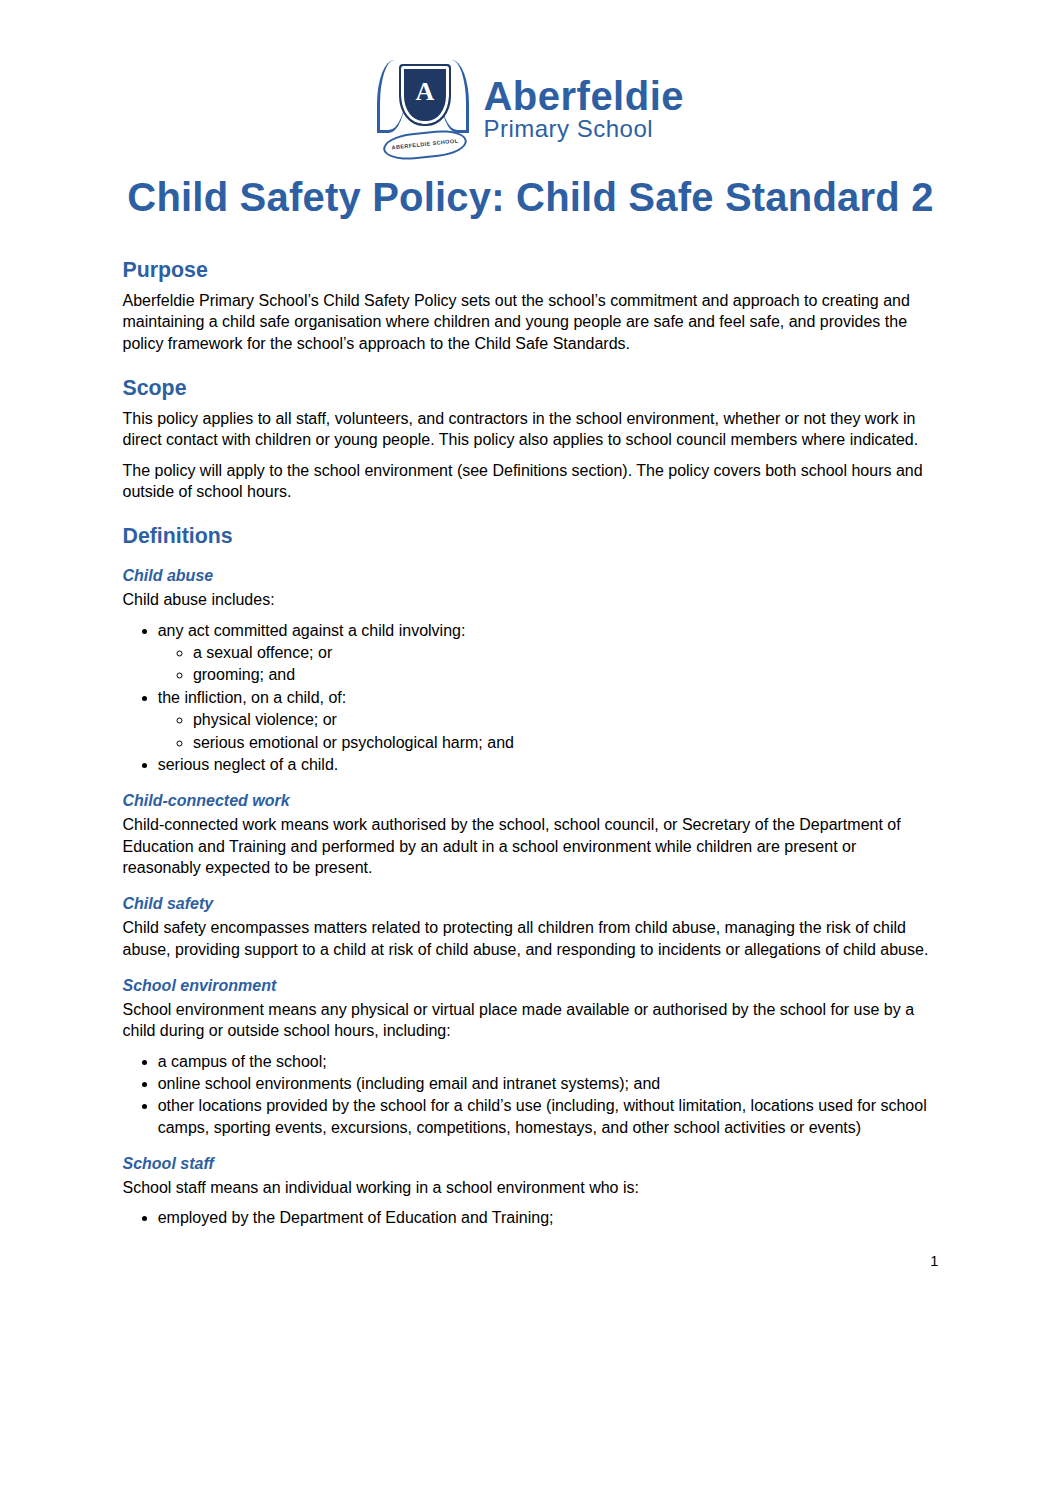Aberfeldie
Primary School
Child Safety Policy: Child Safe Standard 2
Purpose
Aberfeldie Primary School’s Child Safety Policy sets out the school’s commitment and approach to creating and maintaining a child safe organisation where children and young people are safe and feel safe, and provides the policy framework for the school’s approach to the Child Safe Standards.
Scope
This policy applies to all staff, volunteers, and contractors in the school environment, whether or not they work in direct contact with children or young people. This policy also applies to school council members where indicated.
The policy will apply to the school environment (see Definitions section). The policy covers both school hours and outside of school hours.
Definitions
Child abuse
Child abuse includes:
any act committed against a child involving:
a sexual offence; or
grooming; and
the infliction, on a child, of:
physical violence; or
serious emotional or psychological harm; and
serious neglect of a child.
Child-connected work
Child-connected work means work authorised by the school, school council, or Secretary of the Department of Education and Training and performed by an adult in a school environment while children are present or reasonably expected to be present.
Child safety
Child safety encompasses matters related to protecting all children from child abuse, managing the risk of child abuse, providing support to a child at risk of child abuse, and responding to incidents or allegations of child abuse.
School environment
School environment means any physical or virtual place made available or authorised by the school for use by a child during or outside school hours, including:
a campus of the school;
online school environments (including email and intranet systems); and
other locations provided by the school for a child’s use (including, without limitation, locations used for school camps, sporting events, excursions, competitions, homestays, and other school activities or events)
School staff
School staff means an individual working in a school environment who is:
employed by the Department of Education and Training;
1